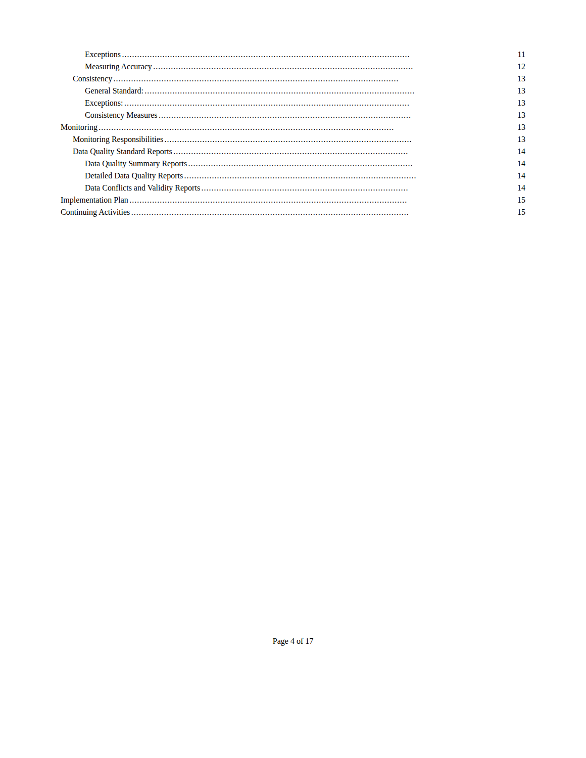Exceptions .................................................................................................................. 11
Measuring Accuracy ....................................................................................................... 12
Consistency ................................................................................................................. 13
General Standard: ........................................................................................................... 13
Exceptions: ................................................................................................................. 13
Consistency Measures .................................................................................................... 13
Monitoring ..................................................................................................................... 13
Monitoring Responsibilities .................................................................................................. 13
Data Quality Standard Reports ............................................................................................. 14
Data Quality Summary Reports ......................................................................................... 14
Detailed Data Quality Reports ............................................................................................ 14
Data Conflicts and Validity Reports .................................................................................. 14
Implementation Plan .............................................................................................................. 15
Continuing Activities .............................................................................................................. 15
Page 4 of 17